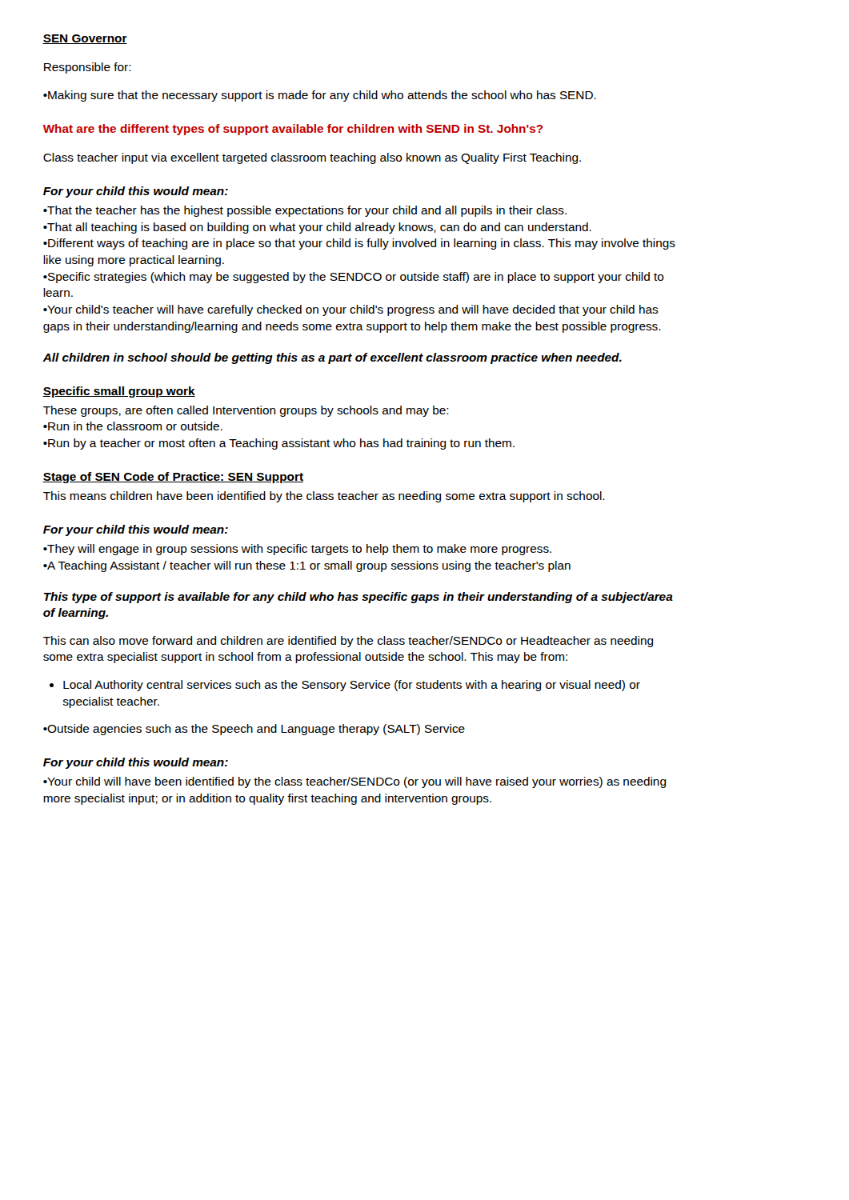SEN Governor
Responsible for:
•Making sure that the necessary support is made for any child who attends the school who has SEND.
What are the different types of support available for children with SEND in St. John's?
Class teacher input via excellent targeted classroom teaching also known as Quality First Teaching.
For your child this would mean:
•That the teacher has the highest possible expectations for your child and all pupils in their class.
•That all teaching is based on building on what your child already knows, can do and can understand.
•Different ways of teaching are in place so that your child is fully involved in learning in class. This may involve things like using more practical learning.
•Specific strategies (which may be suggested by the SENDCO or outside staff) are in place to support your child to learn.
•Your child's teacher will have carefully checked on your child's progress and will have decided that your child has gaps in their understanding/learning and needs some extra support to help them make the best possible progress.
All children in school should be getting this as a part of excellent classroom practice when needed.
Specific small group work
These groups, are often called Intervention groups by schools and may be:
•Run in the classroom or outside.
•Run by a teacher or most often a Teaching assistant who has had training to run them.
Stage of SEN Code of Practice: SEN Support
This means children have been identified by the class teacher as needing some extra support in school.
For your child this would mean:
•They will engage in group sessions with specific targets to help them to make more progress.
•A Teaching Assistant / teacher will run these 1:1 or small group sessions using the teacher's plan
This type of support is available for any child who has specific gaps in their understanding of a subject/area of learning.
This can also move forward and children are identified by the class teacher/SENDCo or Headteacher as needing some extra specialist support in school from a professional outside the school. This may be from:
Local Authority central services such as the Sensory Service (for students with a hearing or visual need) or specialist teacher.
•Outside agencies such as the Speech and Language therapy (SALT) Service
For your child this would mean:
•Your child will have been identified by the class teacher/SENDCo (or you will have raised your worries) as needing more specialist input; or in addition to quality first teaching and intervention groups.